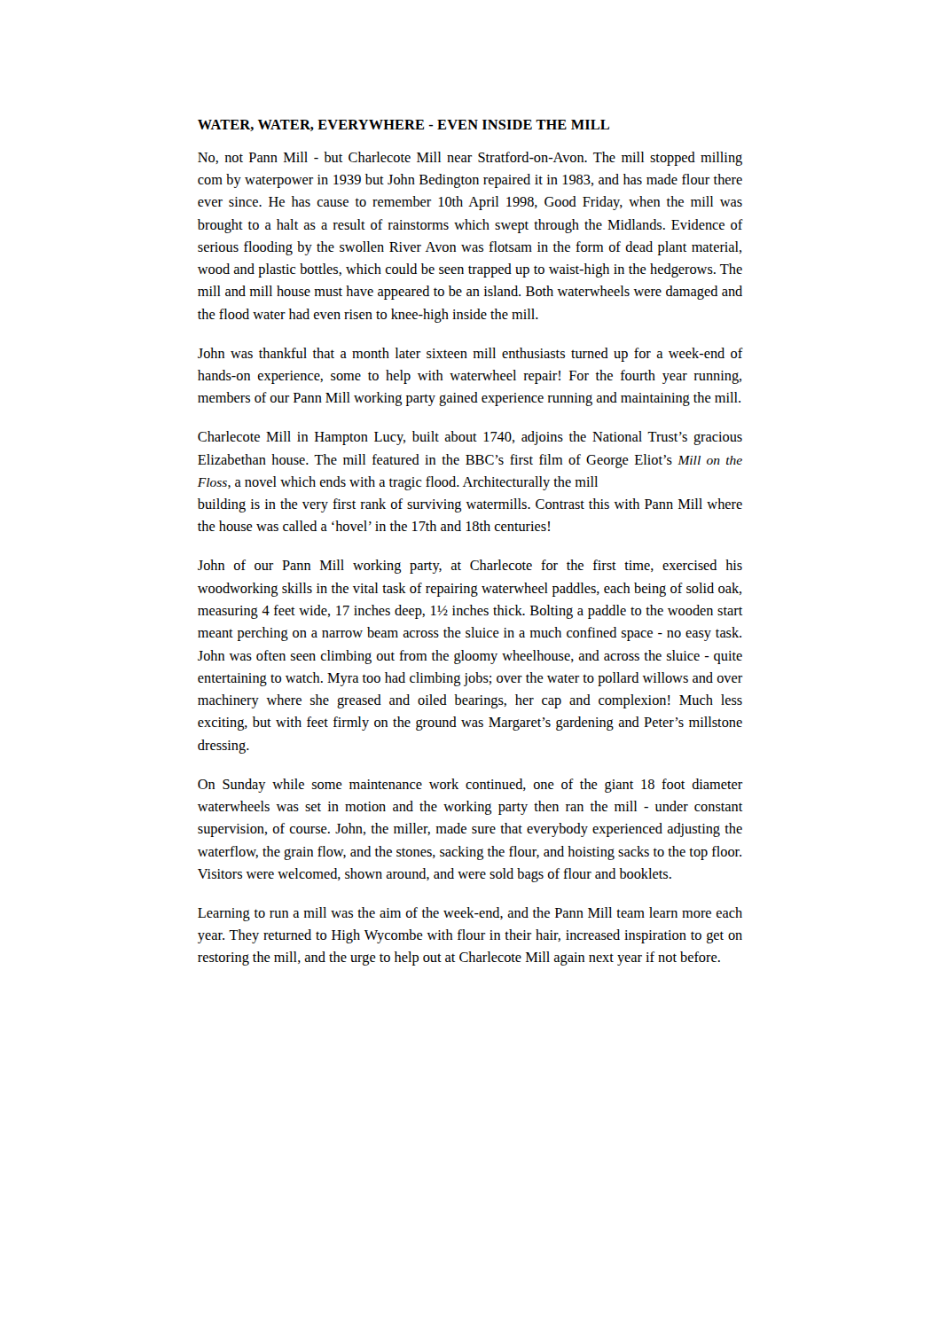WATER, WATER, EVERYWHERE - EVEN INSIDE THE MILL
No, not Pann Mill - but Charlecote Mill near Stratford-on-Avon. The mill stopped milling com by waterpower in 1939 but John Bedington repaired it in 1983, and has made flour there ever since. He has cause to remember 10th April 1998, Good Friday, when the mill was brought to a halt as a result of rainstorms which swept through the Midlands. Evidence of serious flooding by the swollen River Avon was flotsam in the form of dead plant material, wood and plastic bottles, which could be seen trapped up to waist-high in the hedgerows. The mill and mill house must have appeared to be an island. Both waterwheels were damaged and the flood water had even risen to knee-high inside the mill.
John was thankful that a month later sixteen mill enthusiasts turned up for a week-end of hands-on experience, some to help with waterwheel repair! For the fourth year running, members of our Pann Mill working party gained experience running and maintaining the mill.
Charlecote Mill in Hampton Lucy, built about 1740, adjoins the National Trust’s gracious Elizabethan house. The mill featured in the BBC’s first film of George Eliot’s Mill on the Floss, a novel which ends with a tragic flood. Architecturally the mill
building is in the very first rank of surviving watermills. Contrast this with Pann Mill where the house was called a ‘hovel’ in the 17th and 18th centuries!
John of our Pann Mill working party, at Charlecote for the first time, exercised his woodworking skills in the vital task of repairing waterwheel paddles, each being of solid oak, measuring 4 feet wide, 17 inches deep, 1½ inches thick. Bolting a paddle to the wooden start meant perching on a narrow beam across the sluice in a much confined space - no easy task. John was often seen climbing out from the gloomy wheelhouse, and across the sluice - quite entertaining to watch. Myra too had climbing jobs; over the water to pollard willows and over machinery where she greased and oiled bearings, her cap and complexion! Much less exciting, but with feet firmly on the ground was Margaret’s gardening and Peter’s millstone dressing.
On Sunday while some maintenance work continued, one of the giant 18 foot diameter waterwheels was set in motion and the working party then ran the mill - under constant supervision, of course. John, the miller, made sure that everybody experienced adjusting the waterflow, the grain flow, and the stones, sacking the flour, and hoisting sacks to the top floor. Visitors were welcomed, shown around, and were sold bags of flour and booklets.
Learning to run a mill was the aim of the week-end, and the Pann Mill team learn more each year. They returned to High Wycombe with flour in their hair, increased inspiration to get on restoring the mill, and the urge to help out at Charlecote Mill again next year if not before.